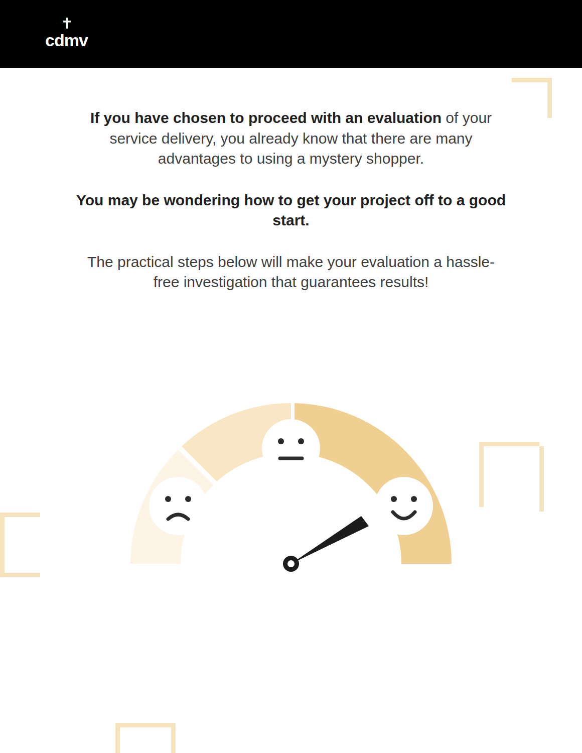✝ cdmv
If you have chosen to proceed with an evaluation of your service delivery, you already know that there are many advantages to using a mystery shopper.
You may be wondering how to get your project off to a good start.
The practical steps below will make your evaluation a hassle-free investigation that guarantees results!